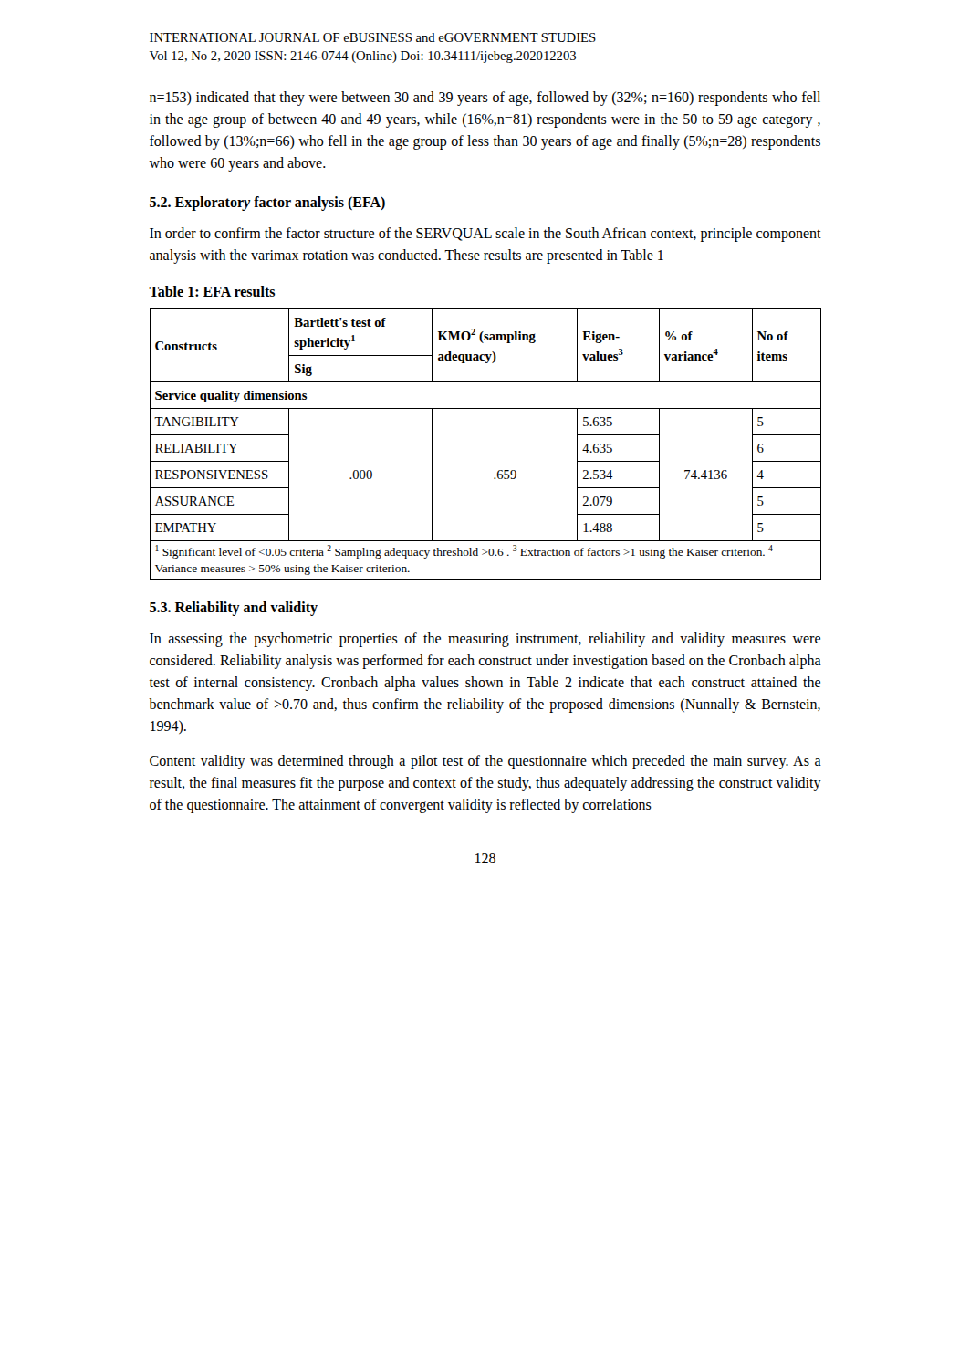INTERNATIONAL JOURNAL OF eBUSINESS and eGOVERNMENT STUDIES
Vol 12, No 2, 2020 ISSN: 2146-0744 (Online) Doi: 10.34111/ijebeg.202012203
n=153) indicated that they were between 30 and 39 years of age, followed by (32%; n=160) respondents who fell in the age group of between 40 and 49 years, while (16%,n=81) respondents were in the 50 to 59 age category , followed by (13%;n=66) who fell in the age group of less than 30 years of age and finally (5%;n=28) respondents who were 60 years and above.
5.2. Exploratory factor analysis (EFA)
In order to confirm the factor structure of the SERVQUAL scale in the South African context, principle component analysis with the varimax rotation was conducted. These results are presented in Table 1
Table 1: EFA results
| Constructs | Bartlett's test of sphericity 1 | KMO 2 (sampling adequacy) | Eigen-values 3 | % of variance 4 | No of items |
| --- | --- | --- | --- | --- | --- |
| Sig |
| Service quality dimensions |
| TANGIBILITY | .000 | .659 | 5.635 | 74.4136 | 5 |
| RELIABILITY | 4.635 | 6 |
| RESPONSIVENESS | 2.534 | 4 |
| ASSURANCE | 2.079 | 5 |
| EMPATHY | 1.488 | 5 |
| 1 Significant level of <0.05 criteria 2 Sampling adequacy threshold >0.6 . 3 Extraction of factors >1 using the Kaiser criterion. 4 Variance measures > 50% using the Kaiser criterion. |
5.3. Reliability and validity
In assessing the psychometric properties of the measuring instrument, reliability and validity measures were considered. Reliability analysis was performed for each construct under investigation based on the Cronbach alpha test of internal consistency. Cronbach alpha values shown in Table 2 indicate that each construct attained the benchmark value of >0.70 and, thus confirm the reliability of the proposed dimensions (Nunnally & Bernstein, 1994).
Content validity was determined through a pilot test of the questionnaire which preceded the main survey. As a result, the final measures fit the purpose and context of the study, thus adequately addressing the construct validity of the questionnaire. The attainment of convergent validity is reflected by correlations
128